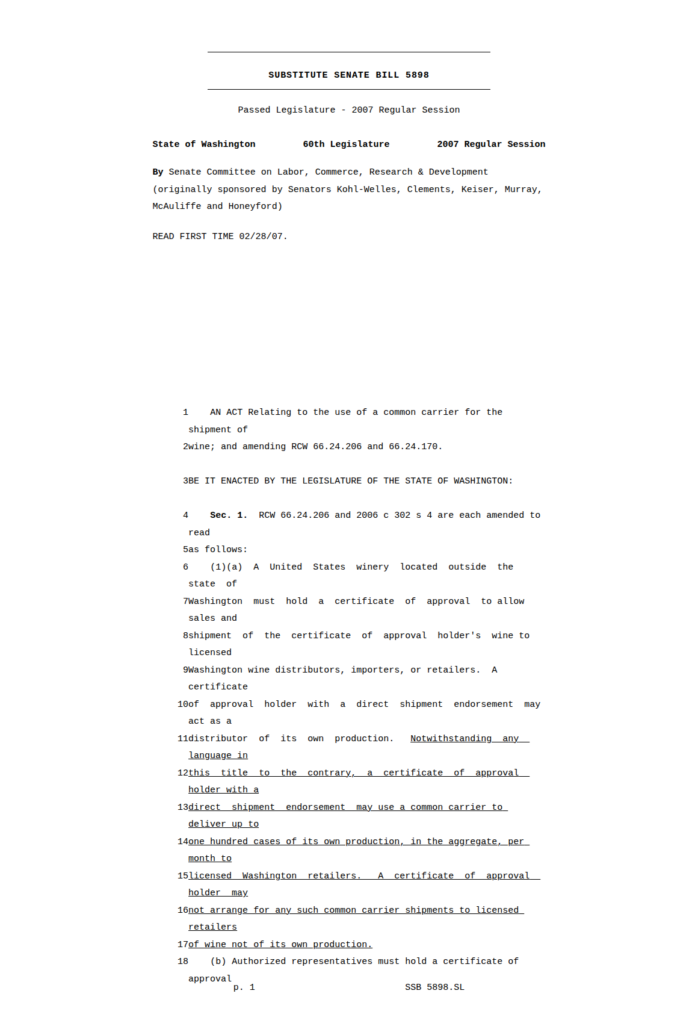SUBSTITUTE SENATE BILL 5898
Passed Legislature - 2007 Regular Session
State of Washington 60th Legislature 2007 Regular Session
By Senate Committee on Labor, Commerce, Research & Development (originally sponsored by Senators Kohl-Welles, Clements, Keiser, Murray, McAuliffe and Honeyford)
READ FIRST TIME 02/28/07.
| 1 | AN ACT Relating to the use of a common carrier for the shipment of |
| 2 | wine; and amending RCW 66.24.206 and 66.24.170. |
| 3 | BE IT ENACTED BY THE LEGISLATURE OF THE STATE OF WASHINGTON: |
| 4 | Sec. 1. RCW 66.24.206 and 2006 c 302 s 4 are each amended to read |
| 5 | as follows: |
| 6 | (1)(a) A United States winery located outside the state of |
| 7 | Washington must hold a certificate of approval to allow sales and |
| 8 | shipment of the certificate of approval holder's wine to licensed |
| 9 | Washington wine distributors, importers, or retailers. A certificate |
| 10 | of approval holder with a direct shipment endorsement may act as a |
| 11 | distributor of its own production. Notwithstanding any language in |
| 12 | this title to the contrary, a certificate of approval holder with a |
| 13 | direct shipment endorsement may use a common carrier to deliver up to |
| 14 | one hundred cases of its own production, in the aggregate, per month to |
| 15 | licensed Washington retailers. A certificate of approval holder may |
| 16 | not arrange for any such common carrier shipments to licensed retailers |
| 17 | of wine not of its own production. |
| 18 | (b) Authorized representatives must hold a certificate of approval |
p. 1 SSB 5898.SL